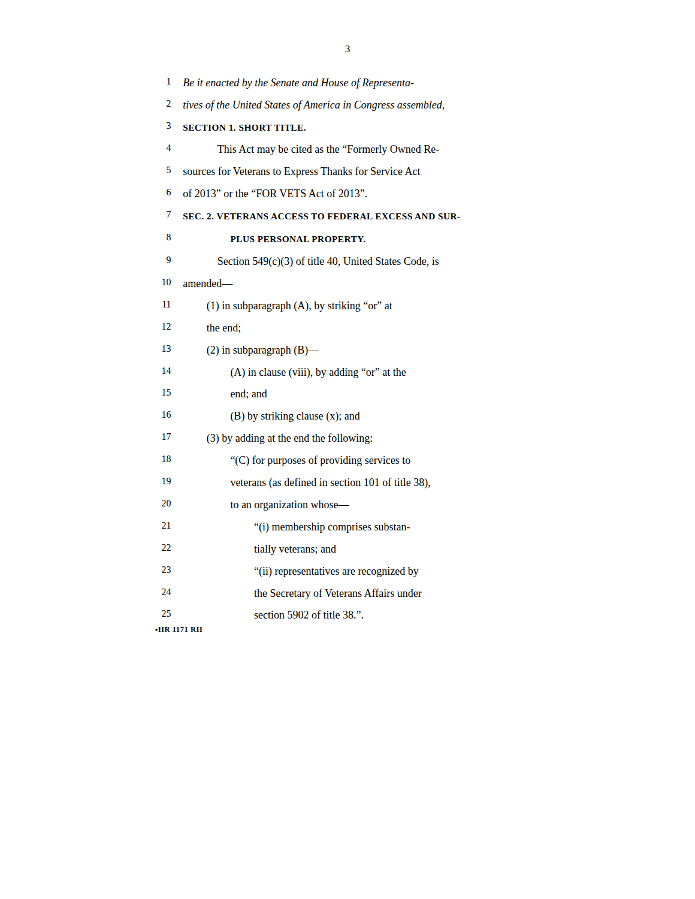3
Be it enacted by the Senate and House of Representa-
tives of the United States of America in Congress assembled,
SECTION 1. SHORT TITLE.
This Act may be cited as the “Formerly Owned Re-
sources for Veterans to Express Thanks for Service Act
of 2013” or the “FOR VETS Act of 2013”.
SEC. 2. VETERANS ACCESS TO FEDERAL EXCESS AND SUR-
PLUS PERSONAL PROPERTY.
Section 549(c)(3) of title 40, United States Code, is
amended—
(1) in subparagraph (A), by striking “or” at
the end;
(2) in subparagraph (B)—
(A) in clause (viii), by adding “or” at the
end; and
(B) by striking clause (x); and
(3) by adding at the end the following:
“(C) for purposes of providing services to
veterans (as defined in section 101 of title 38),
to an organization whose—
“(i) membership comprises substan-
tially veterans; and
“(ii) representatives are recognized by
the Secretary of Veterans Affairs under
section 5902 of title 38.”.
•HR 1171 RH